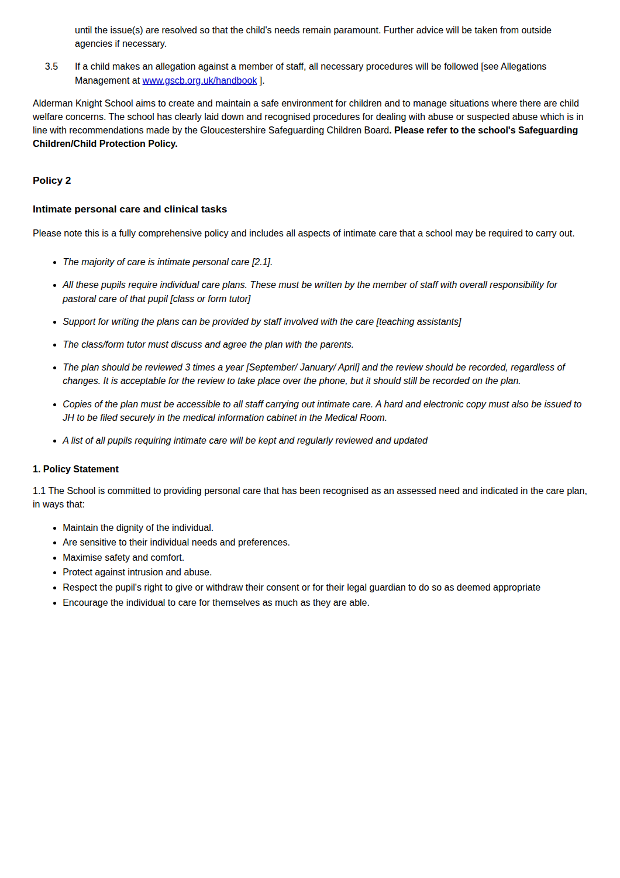until the issue(s) are resolved so that the child's needs remain paramount. Further advice will be taken from outside agencies if necessary.
3.5
If a child makes an allegation against a member of staff, all necessary procedures will be followed [see Allegations Management at www.gscb.org.uk/handbook ].
Alderman Knight School aims to create and maintain a safe environment for children and to manage situations where there are child welfare concerns. The school has clearly laid down and recognised procedures for dealing with abuse or suspected abuse which is in line with recommendations made by the Gloucestershire Safeguarding Children Board. Please refer to the school's Safeguarding Children/Child Protection Policy.
Policy 2
Intimate personal care and clinical tasks
Please note this is a fully comprehensive policy and includes all aspects of intimate care that a school may be required to carry out.
The majority of care is intimate personal care [2.1].
All these pupils require individual care plans. These must be written by the member of staff with overall responsibility for pastoral care of that pupil [class or form tutor]
Support for writing the plans can be provided by staff involved with the care [teaching assistants]
The class/form tutor must discuss and agree the plan with the parents.
The plan should be reviewed 3 times a year [September/ January/ April] and the review should be recorded, regardless of changes. It is acceptable for the review to take place over the phone, but it should still be recorded on the plan.
Copies of the plan must be accessible to all staff carrying out intimate care. A hard and electronic copy must also be issued to JH to be filed securely in the medical information cabinet in the Medical Room.
A list of all pupils requiring intimate care will be kept and regularly reviewed and updated
1. Policy Statement
1.1 The School is committed to providing personal care that has been recognised as an assessed need and indicated in the care plan, in ways that:
Maintain the dignity of the individual.
Are sensitive to their individual needs and preferences.
Maximise safety and comfort.
Protect against intrusion and abuse.
Respect the pupil's right to give or withdraw their consent or for their legal guardian to do so as deemed appropriate
Encourage the individual to care for themselves as much as they are able.